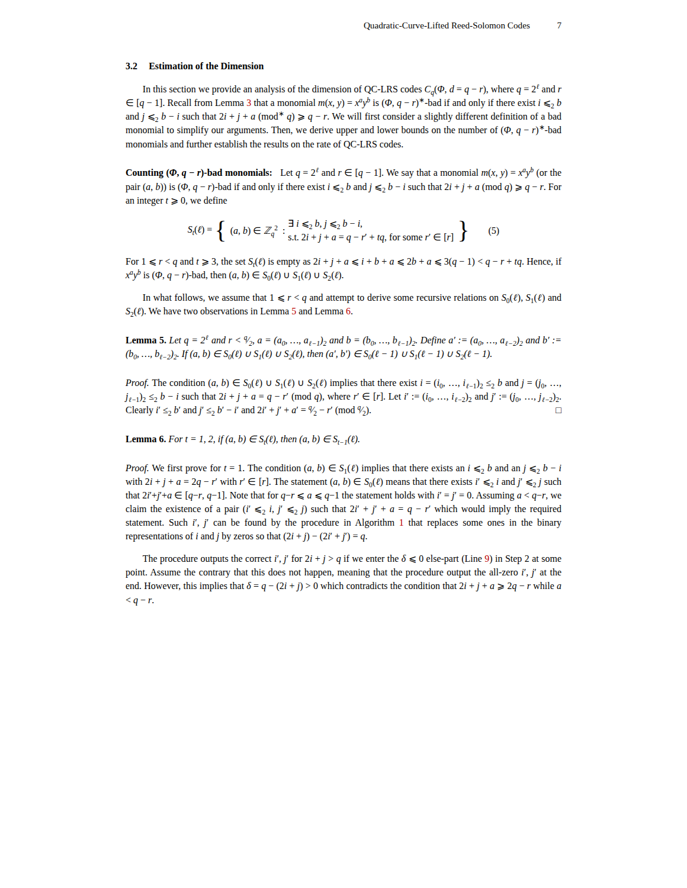Quadratic-Curve-Lifted Reed-Solomon Codes 7
3.2 Estimation of the Dimension
In this section we provide an analysis of the dimension of QC-LRS codes Cq(Φ, d = q − r), where q = 2ℓ and r ∈ [q − 1]. Recall from Lemma 3 that a monomial m(x, y) = xayb is (Φ, q − r)∗-bad if and only if there exist i ⩽2 b and j ⩽2 b − i such that 2i + j + a (mod∗ q) ⩾ q − r. We will first consider a slightly different definition of a bad monomial to simplify our arguments. Then, we derive upper and lower bounds on the number of (Φ, q − r)∗-bad monomials and further establish the results on the rate of QC-LRS codes.
Counting (Φ, q − r)-bad monomials: Let q = 2ℓ and r ∈ [q − 1]. We say that a monomial m(x, y) = xayb (or the pair (a, b)) is (Φ, q − r)-bad if and only if there exist i ⩽2 b and j ⩽2 b − i such that 2i + j + a (mod q) ⩾ q − r. For an integer t ⩾ 0, we define
St(ℓ) = {
| ( a , b ) ∈ ℤ q 2 : | ∃ i ⩽ 2 b , j ⩽ 2 b − i , |
| s.t. 2 i + j + a = q − r ′ + tq , for some r ′ ∈ [ r ] |
}
(5)
For 1 ⩽ r < q and t ⩾ 3, the set St(ℓ) is empty as 2i + j + a ⩽ i + b + a ⩽ 2b + a ⩽ 3(q − 1) < q − r + tq. Hence, if xayb is (Φ, q − r)-bad, then (a, b) ∈ S0(ℓ) ∪ S1(ℓ) ∪ S2(ℓ).
In what follows, we assume that 1 ⩽ r < q and attempt to derive some recursive relations on S0(ℓ), S1(ℓ) and S2(ℓ). We have two observations in Lemma 5 and Lemma 6.
Lemma 5. Let q = 2ℓ and r < q⁄2, a = (a0, …, aℓ−1)2 and b = (b0, …, bℓ−1)2. Define a′ := (a0, …, aℓ−2)2 and b′ := (b0, …, bℓ−2)2. If (a, b) ∈ S0(ℓ) ∪ S1(ℓ) ∪ S2(ℓ), then (a′, b′) ∈ S0(ℓ − 1) ∪ S1(ℓ − 1) ∪ S2(ℓ − 1).
Proof. The condition (a, b) ∈ S0(ℓ) ∪ S1(ℓ) ∪ S2(ℓ) implies that there exist i = (i0, …, iℓ−1)2 ≤2 b and j = (j0, …, jℓ−1)2 ≤2 b − i such that 2i + j + a = q − r′ (mod q), where r′ ∈ [r]. Let i′ := (i0, …, iℓ−2)2 and j′ := (j0, …, jℓ−2)2. Clearly i′ ≤2 b′ and j′ ≤2 b′ − i′ and 2i′ + j′ + a′ = q⁄2 − r′ (mod q⁄2). □
Lemma 6. For t = 1, 2, if (a, b) ∈ St(ℓ), then (a, b) ∈ St−1(ℓ).
Proof. We first prove for t = 1. The condition (a, b) ∈ S1(ℓ) implies that there exists an i ⩽2 b and an j ⩽2 b − i with 2i + j + a = 2q − r′ with r′ ∈ [r]. The statement (a, b) ∈ S0(ℓ) means that there exists i′ ⩽2 i and j′ ⩽2 j such that 2i′+j′+a ∈ [q−r, q−1]. Note that for q−r ⩽ a ⩽ q−1 the statement holds with i′ = j′ = 0. Assuming a < q−r, we claim the existence of a pair (i′ ⩽2 i, j′ ⩽2 j) such that 2i′ + j′ + a = q − r′ which would imply the required statement. Such i′, j′ can be found by the procedure in Algorithm 1 that replaces some ones in the binary representations of i and j by zeros so that (2i + j) − (2i′ + j′) = q.
The procedure outputs the correct i′, j′ for 2i + j > q if we enter the δ ⩽ 0 else-part (Line 9) in Step 2 at some point. Assume the contrary that this does not happen, meaning that the procedure output the all-zero i′, j′ at the end. However, this implies that δ = q − (2i + j) > 0 which contradicts the condition that 2i + j + a ⩾ 2q − r while a < q − r.